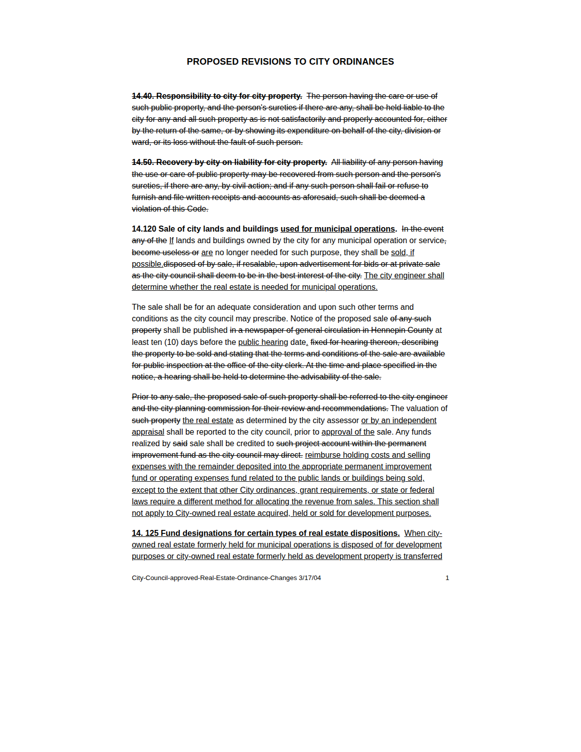PROPOSED REVISIONS TO CITY ORDINANCES
14.40. Responsibility to city for city property. The person having the care or use of such public property, and the person's sureties if there are any, shall be held liable to the city for any and all such property as is not satisfactorily and properly accounted for, either by the return of the same, or by showing its expenditure on behalf of the city, division or ward, or its loss without the fault of such person.
14.50. Recovery by city on liability for city property. All liability of any person having the use or care of public property may be recovered from such person and the person's sureties, if there are any, by civil action; and if any such person shall fail or refuse to furnish and file written receipts and accounts as aforesaid, such shall be deemed a violation of this Code.
14.120 Sale of city lands and buildings used for municipal operations. In the event any of the If lands and buildings owned by the city for any municipal operation or service, become useless or are no longer needed for such purpose, they shall be sold, if possible.disposed of by sale, if resalable, upon advertisement for bids or at private sale as the city council shall deem to be in the best interest of the city. The city engineer shall determine whether the real estate is needed for municipal operations.
The sale shall be for an adequate consideration and upon such other terms and conditions as the city council may prescribe. Notice of the proposed sale of any such property shall be published in a newspaper of general circulation in Hennepin County at least ten (10) days before the public hearing date. fixed for hearing thereon, describing the property to be sold and stating that the terms and conditions of the sale are available for public inspection at the office of the city clerk. At the time and place specified in the notice, a hearing shall be held to determine the advisability of the sale.
Prior to any sale, the proposed sale of such property shall be referred to the city engineer and the city planning commission for their review and recommendations. The valuation of such property the real estate as determined by the city assessor or by an independent appraisal shall be reported to the city council, prior to approval of the sale. Any funds realized by said sale shall be credited to such project account within the permanent improvement fund as the city council may direct. reimburse holding costs and selling expenses with the remainder deposited into the appropriate permanent improvement fund or operating expenses fund related to the public lands or buildings being sold, except to the extent that other City ordinances, grant requirements, or state or federal laws require a different method for allocating the revenue from sales. This section shall not apply to City-owned real estate acquired, held or sold for development purposes.
14. 125 Fund designations for certain types of real estate dispositions. When city-owned real estate formerly held for municipal operations is disposed of for development purposes or city-owned real estate formerly held as development property is transferred
City-Council-approved-Real-Estate-Ordinance-Changes 3/17/04 1